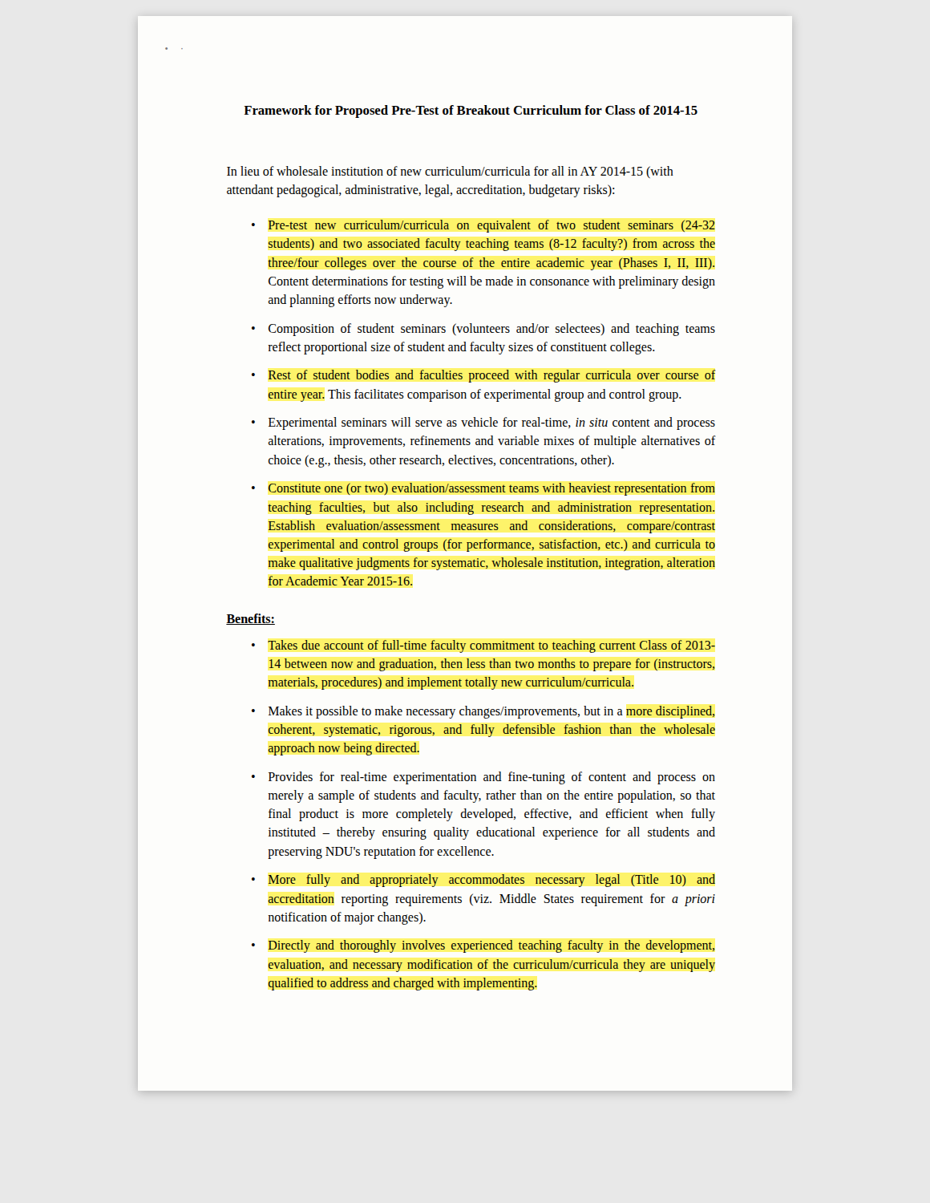• ‧
Framework for Proposed Pre-Test of Breakout Curriculum for Class of 2014-15
In lieu of wholesale institution of new curriculum/curricula for all in AY 2014-15 (with attendant pedagogical, administrative, legal, accreditation, budgetary risks):
Pre-test new curriculum/curricula on equivalent of two student seminars (24-32 students) and two associated faculty teaching teams (8-12 faculty?) from across the three/four colleges over the course of the entire academic year (Phases I, II, III). Content determinations for testing will be made in consonance with preliminary design and planning efforts now underway.
Composition of student seminars (volunteers and/or selectees) and teaching teams reflect proportional size of student and faculty sizes of constituent colleges.
Rest of student bodies and faculties proceed with regular curricula over course of entire year. This facilitates comparison of experimental group and control group.
Experimental seminars will serve as vehicle for real-time, in situ content and process alterations, improvements, refinements and variable mixes of multiple alternatives of choice (e.g., thesis, other research, electives, concentrations, other).
Constitute one (or two) evaluation/assessment teams with heaviest representation from teaching faculties, but also including research and administration representation. Establish evaluation/assessment measures and considerations, compare/contrast experimental and control groups (for performance, satisfaction, etc.) and curricula to make qualitative judgments for systematic, wholesale institution, integration, alteration for Academic Year 2015-16.
Benefits:
Takes due account of full-time faculty commitment to teaching current Class of 2013-14 between now and graduation, then less than two months to prepare for (instructors, materials, procedures) and implement totally new curriculum/curricula.
Makes it possible to make necessary changes/improvements, but in a more disciplined, coherent, systematic, rigorous, and fully defensible fashion than the wholesale approach now being directed.
Provides for real-time experimentation and fine-tuning of content and process on merely a sample of students and faculty, rather than on the entire population, so that final product is more completely developed, effective, and efficient when fully instituted – thereby ensuring quality educational experience for all students and preserving NDU's reputation for excellence.
More fully and appropriately accommodates necessary legal (Title 10) and accreditation reporting requirements (viz. Middle States requirement for a priori notification of major changes).
Directly and thoroughly involves experienced teaching faculty in the development, evaluation, and necessary modification of the curriculum/curricula they are uniquely qualified to address and charged with implementing.